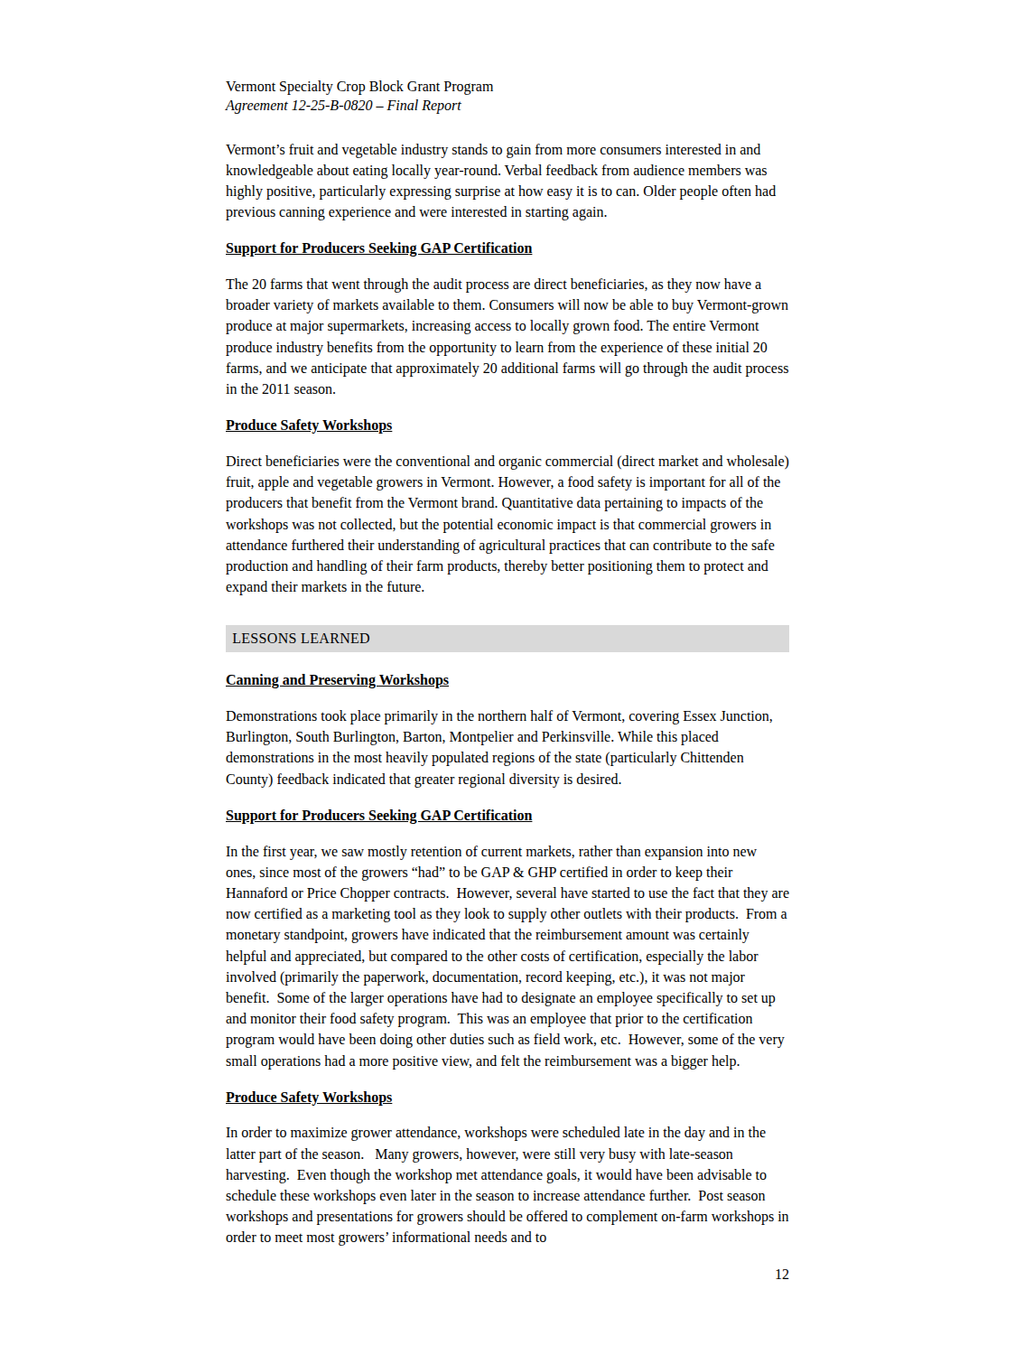Vermont Specialty Crop Block Grant Program
Agreement 12-25-B-0820 – Final Report
Vermont’s fruit and vegetable industry stands to gain from more consumers interested in and knowledgeable about eating locally year-round. Verbal feedback from audience members was highly positive, particularly expressing surprise at how easy it is to can. Older people often had previous canning experience and were interested in starting again.
Support for Producers Seeking GAP Certification
The 20 farms that went through the audit process are direct beneficiaries, as they now have a broader variety of markets available to them. Consumers will now be able to buy Vermont-grown produce at major supermarkets, increasing access to locally grown food. The entire Vermont produce industry benefits from the opportunity to learn from the experience of these initial 20 farms, and we anticipate that approximately 20 additional farms will go through the audit process in the 2011 season.
Produce Safety Workshops
Direct beneficiaries were the conventional and organic commercial (direct market and wholesale) fruit, apple and vegetable growers in Vermont. However, a food safety is important for all of the producers that benefit from the Vermont brand. Quantitative data pertaining to impacts of the workshops was not collected, but the potential economic impact is that commercial growers in attendance furthered their understanding of agricultural practices that can contribute to the safe production and handling of their farm products, thereby better positioning them to protect and expand their markets in the future.
LESSONS LEARNED
Canning and Preserving Workshops
Demonstrations took place primarily in the northern half of Vermont, covering Essex Junction, Burlington, South Burlington, Barton, Montpelier and Perkinsville. While this placed demonstrations in the most heavily populated regions of the state (particularly Chittenden County) feedback indicated that greater regional diversity is desired.
Support for Producers Seeking GAP Certification
In the first year, we saw mostly retention of current markets, rather than expansion into new ones, since most of the growers “had” to be GAP & GHP certified in order to keep their Hannaford or Price Chopper contracts. However, several have started to use the fact that they are now certified as a marketing tool as they look to supply other outlets with their products. From a monetary standpoint, growers have indicated that the reimbursement amount was certainly helpful and appreciated, but compared to the other costs of certification, especially the labor involved (primarily the paperwork, documentation, record keeping, etc.), it was not major benefit. Some of the larger operations have had to designate an employee specifically to set up and monitor their food safety program. This was an employee that prior to the certification program would have been doing other duties such as field work, etc. However, some of the very small operations had a more positive view, and felt the reimbursement was a bigger help.
Produce Safety Workshops
In order to maximize grower attendance, workshops were scheduled late in the day and in the latter part of the season. Many growers, however, were still very busy with late-season harvesting. Even though the workshop met attendance goals, it would have been advisable to schedule these workshops even later in the season to increase attendance further. Post season workshops and presentations for growers should be offered to complement on-farm workshops in order to meet most growers’ informational needs and to
12